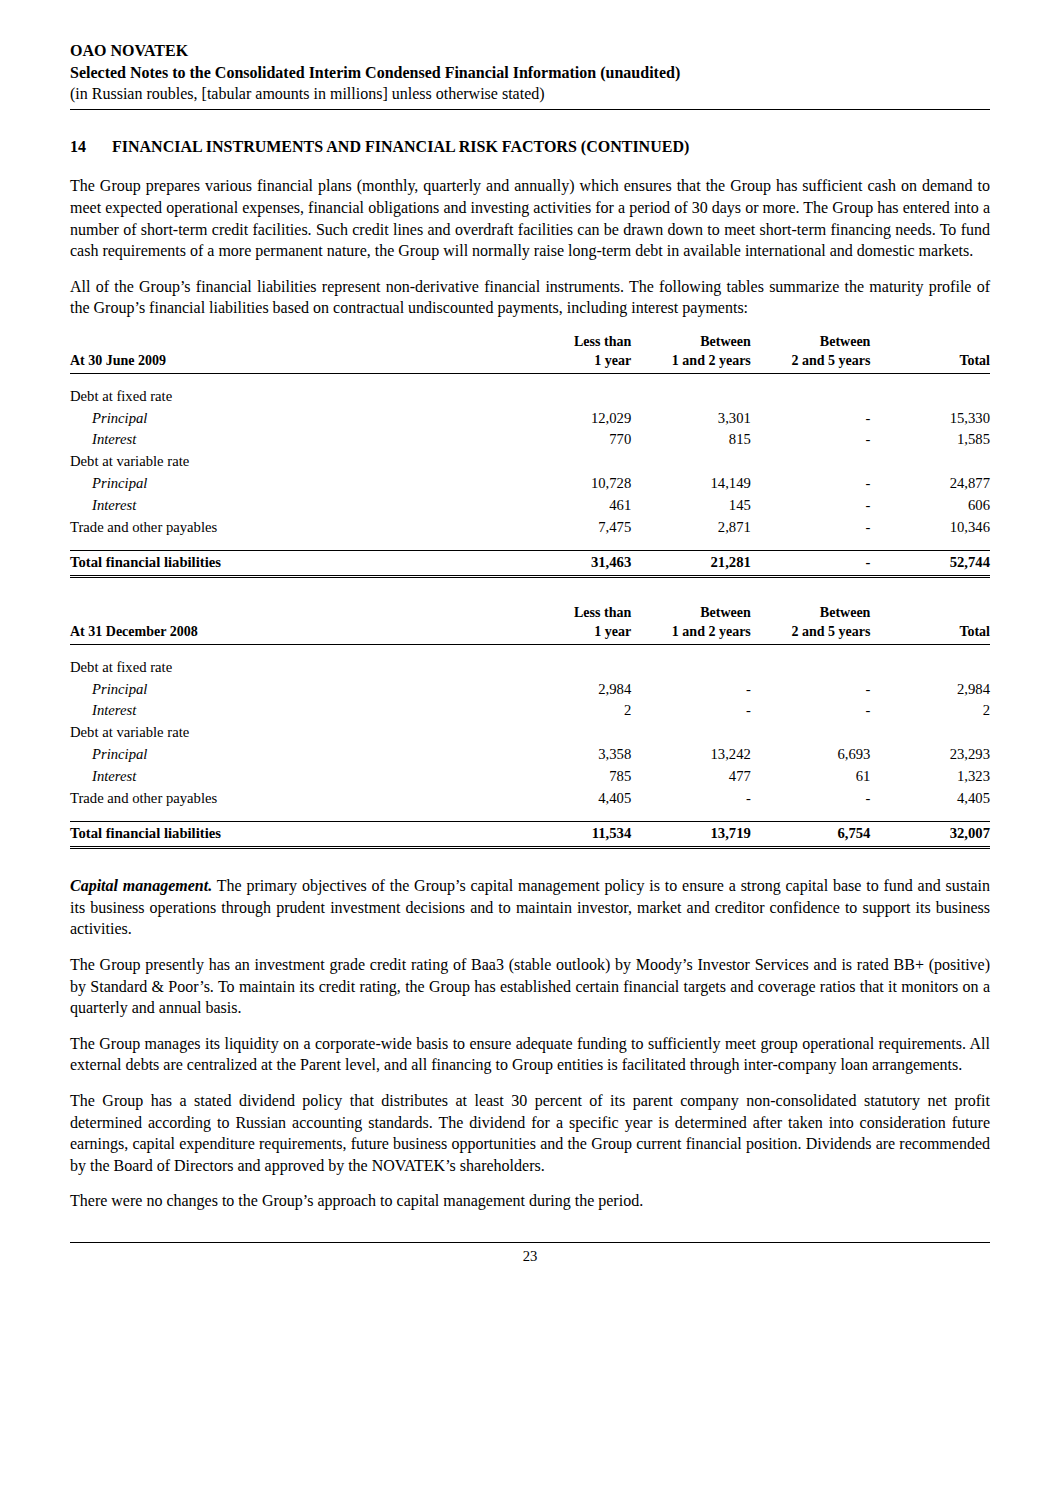OAO NOVATEK
Selected Notes to the Consolidated Interim Condensed Financial Information (unaudited)
(in Russian roubles, [tabular amounts in millions] unless otherwise stated)
14 FINANCIAL INSTRUMENTS AND FINANCIAL RISK FACTORS (CONTINUED)
The Group prepares various financial plans (monthly, quarterly and annually) which ensures that the Group has sufficient cash on demand to meet expected operational expenses, financial obligations and investing activities for a period of 30 days or more. The Group has entered into a number of short-term credit facilities. Such credit lines and overdraft facilities can be drawn down to meet short-term financing needs. To fund cash requirements of a more permanent nature, the Group will normally raise long-term debt in available international and domestic markets.
All of the Group’s financial liabilities represent non-derivative financial instruments. The following tables summarize the maturity profile of the Group’s financial liabilities based on contractual undiscounted payments, including interest payments:
| At 30 June 2009 | Less than 1 year | Between 1 and 2 years | Between 2 and 5 years | Total |
| --- | --- | --- | --- | --- |
| Debt at fixed rate | | | | |
| Principal | 12,029 | 3,301 | - | 15,330 |
| Interest | 770 | 815 | - | 1,585 |
| Debt at variable rate | | | | |
| Principal | 10,728 | 14,149 | - | 24,877 |
| Interest | 461 | 145 | - | 606 |
| Trade and other payables | 7,475 | 2,871 | - | 10,346 |
| Total financial liabilities | 31,463 | 21,281 | - | 52,744 |
| At 31 December 2008 | Less than 1 year | Between 1 and 2 years | Between 2 and 5 years | Total |
| --- | --- | --- | --- | --- |
| Debt at fixed rate | | | | |
| Principal | 2,984 | - | - | 2,984 |
| Interest | 2 | - | - | 2 |
| Debt at variable rate | | | | |
| Principal | 3,358 | 13,242 | 6,693 | 23,293 |
| Interest | 785 | 477 | 61 | 1,323 |
| Trade and other payables | 4,405 | - | - | 4,405 |
| Total financial liabilities | 11,534 | 13,719 | 6,754 | 32,007 |
Capital management. The primary objectives of the Group’s capital management policy is to ensure a strong capital base to fund and sustain its business operations through prudent investment decisions and to maintain investor, market and creditor confidence to support its business activities.
The Group presently has an investment grade credit rating of Baa3 (stable outlook) by Moody’s Investor Services and is rated BB+ (positive) by Standard & Poor’s. To maintain its credit rating, the Group has established certain financial targets and coverage ratios that it monitors on a quarterly and annual basis.
The Group manages its liquidity on a corporate-wide basis to ensure adequate funding to sufficiently meet group operational requirements. All external debts are centralized at the Parent level, and all financing to Group entities is facilitated through inter-company loan arrangements.
The Group has a stated dividend policy that distributes at least 30 percent of its parent company non-consolidated statutory net profit determined according to Russian accounting standards. The dividend for a specific year is determined after taken into consideration future earnings, capital expenditure requirements, future business opportunities and the Group current financial position. Dividends are recommended by the Board of Directors and approved by the NOVATEK’s shareholders.
There were no changes to the Group’s approach to capital management during the period.
23